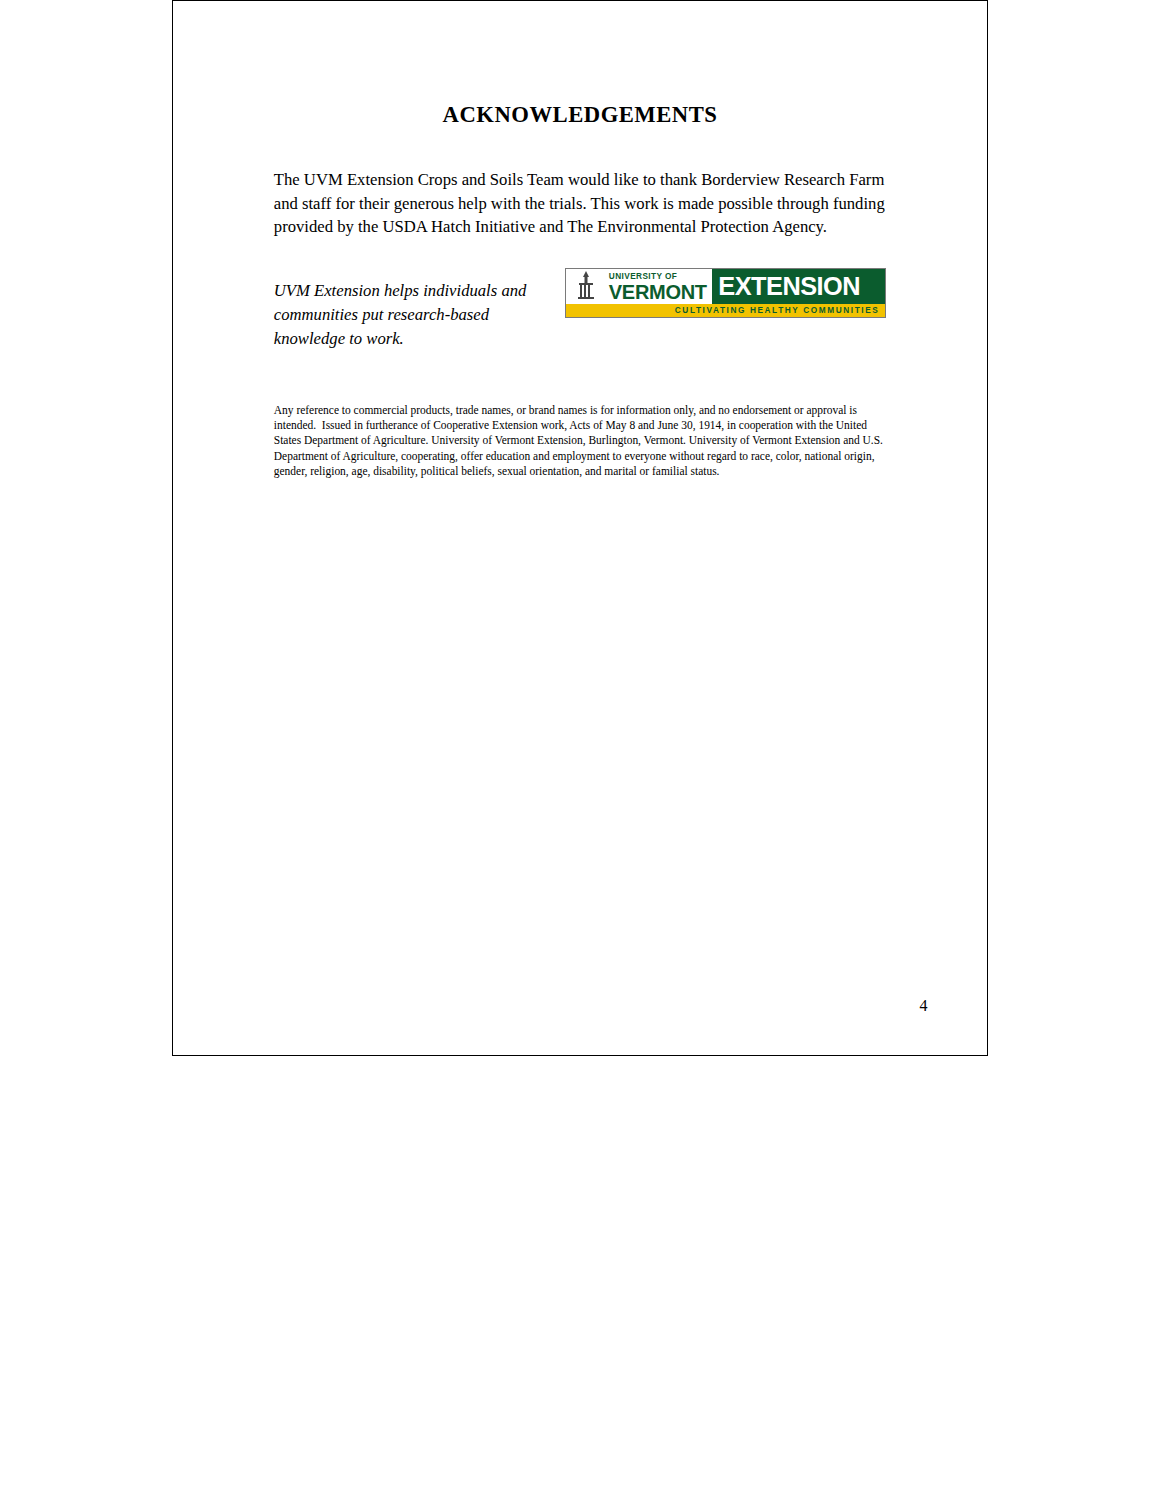ACKNOWLEDGEMENTS
The UVM Extension Crops and Soils Team would like to thank Borderview Research Farm and staff for their generous help with the trials. This work is made possible through funding provided by the USDA Hatch Initiative and The Environmental Protection Agency.
UVM Extension helps individuals and communities put research-based knowledge to work.
UNIVERSITY OF VERMONT
EXTENSION
CULTIVATING HEALTHY COMMUNITIES
Any reference to commercial products, trade names, or brand names is for information only, and no endorsement or approval is intended. Issued in furtherance of Cooperative Extension work, Acts of May 8 and June 30, 1914, in cooperation with the United States Department of Agriculture. University of Vermont Extension, Burlington, Vermont. University of Vermont Extension and U.S. Department of Agriculture, cooperating, offer education and employment to everyone without regard to race, color, national origin, gender, religion, age, disability, political beliefs, sexual orientation, and marital or familial status.
4